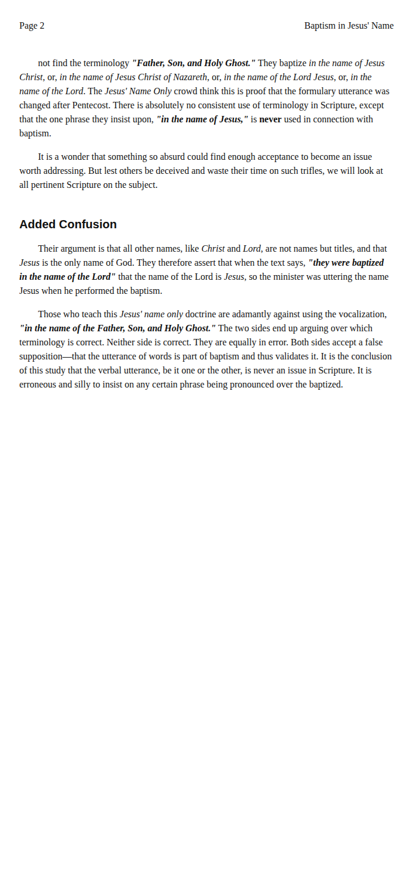Page 2 Baptism in Jesus' Name
not find the terminology "Father, Son, and Holy Ghost." They baptize in the name of Jesus Christ, or, in the name of Jesus Christ of Nazareth, or, in the name of the Lord Jesus, or, in the name of the Lord. The Jesus' Name Only crowd think this is proof that the formulary utterance was changed after Pentecost. There is absolutely no consistent use of terminology in Scripture, except that the one phrase they insist upon, "in the name of Jesus," is never used in connection with baptism.
It is a wonder that something so absurd could find enough acceptance to become an issue worth addressing. But lest others be deceived and waste their time on such trifles, we will look at all pertinent Scripture on the subject.
Added Confusion
Their argument is that all other names, like Christ and Lord, are not names but titles, and that Jesus is the only name of God. They therefore assert that when the text says, "they were baptized in the name of the Lord" that the name of the Lord is Jesus, so the minister was uttering the name Jesus when he performed the baptism.
Those who teach this Jesus' name only doctrine are adamantly against using the vocalization, "in the name of the Father, Son, and Holy Ghost." The two sides end up arguing over which terminology is correct. Neither side is correct. They are equally in error. Both sides accept a false supposition—that the utterance of words is part of baptism and thus validates it. It is the conclusion of this study that the verbal utterance, be it one or the other, is never an issue in Scripture. It is erroneous and silly to insist on any certain phrase being pronounced over the baptized.